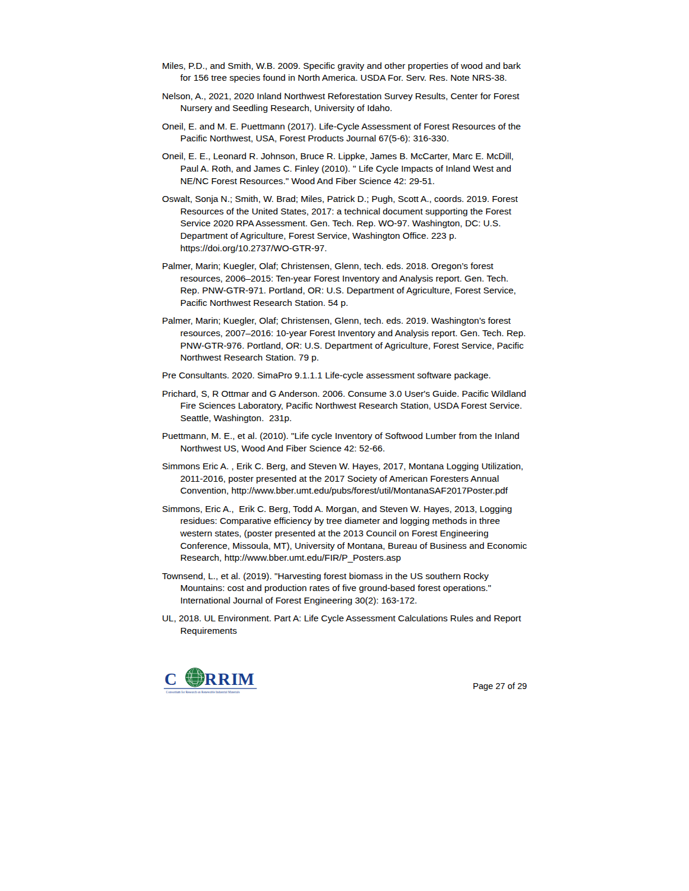Miles, P.D., and Smith, W.B. 2009. Specific gravity and other properties of wood and bark for 156 tree species found in North America. USDA For. Serv. Res. Note NRS-38.
Nelson, A., 2021, 2020 Inland Northwest Reforestation Survey Results, Center for Forest Nursery and Seedling Research, University of Idaho.
Oneil, E. and M. E. Puettmann (2017). Life-Cycle Assessment of Forest Resources of the Pacific Northwest, USA, Forest Products Journal 67(5-6): 316-330.
Oneil, E. E., Leonard R. Johnson, Bruce R. Lippke, James B. McCarter, Marc E. McDill, Paul A. Roth, and James C. Finley (2010). " Life Cycle Impacts of Inland West and NE/NC Forest Resources." Wood And Fiber Science 42: 29-51.
Oswalt, Sonja N.; Smith, W. Brad; Miles, Patrick D.; Pugh, Scott A., coords. 2019. Forest Resources of the United States, 2017: a technical document supporting the Forest Service 2020 RPA Assessment. Gen. Tech. Rep. WO-97. Washington, DC: U.S. Department of Agriculture, Forest Service, Washington Office. 223 p. https://doi.org/10.2737/WO-GTR-97.
Palmer, Marin; Kuegler, Olaf; Christensen, Glenn, tech. eds. 2018. Oregon’s forest resources, 2006–2015: Ten-year Forest Inventory and Analysis report. Gen. Tech. Rep. PNW-GTR-971. Portland, OR: U.S. Department of Agriculture, Forest Service, Pacific Northwest Research Station. 54 p.
Palmer, Marin; Kuegler, Olaf; Christensen, Glenn, tech. eds. 2019. Washington’s forest resources, 2007–2016: 10-year Forest Inventory and Analysis report. Gen. Tech. Rep. PNW-GTR-976. Portland, OR: U.S. Department of Agriculture, Forest Service, Pacific Northwest Research Station. 79 p.
Pre Consultants. 2020. SimaPro 9.1.1.1 Life-cycle assessment software package.
Prichard, S, R Ottmar and G Anderson. 2006. Consume 3.0 User's Guide. Pacific Wildland Fire Sciences Laboratory, Pacific Northwest Research Station, USDA Forest Service. Seattle, Washington. 231p.
Puettmann, M. E., et al. (2010). "Life cycle Inventory of Softwood Lumber from the Inland Northwest US, Wood And Fiber Science 42: 52-66.
Simmons Eric A. , Erik C. Berg, and Steven W. Hayes, 2017, Montana Logging Utilization, 2011-2016, poster presented at the 2017 Society of American Foresters Annual Convention, http://www.bber.umt.edu/pubs/forest/util/MontanaSAF2017Poster.pdf
Simmons, Eric A., Erik C. Berg, Todd A. Morgan, and Steven W. Hayes, 2013, Logging residues: Comparative efficiency by tree diameter and logging methods in three western states, (poster presented at the 2013 Council on Forest Engineering Conference, Missoula, MT), University of Montana, Bureau of Business and Economic Research, http://www.bber.umt.edu/FIR/P_Posters.asp
Townsend, L., et al. (2019). "Harvesting forest biomass in the US southern Rocky Mountains: cost and production rates of five ground-based forest operations." International Journal of Forest Engineering 30(2): 163-172.
UL, 2018. UL Environment. Part A: Life Cycle Assessment Calculations Rules and Report Requirements
C R R I M Consortium for Research on Renewable Industrial Materials
Page 27 of 29